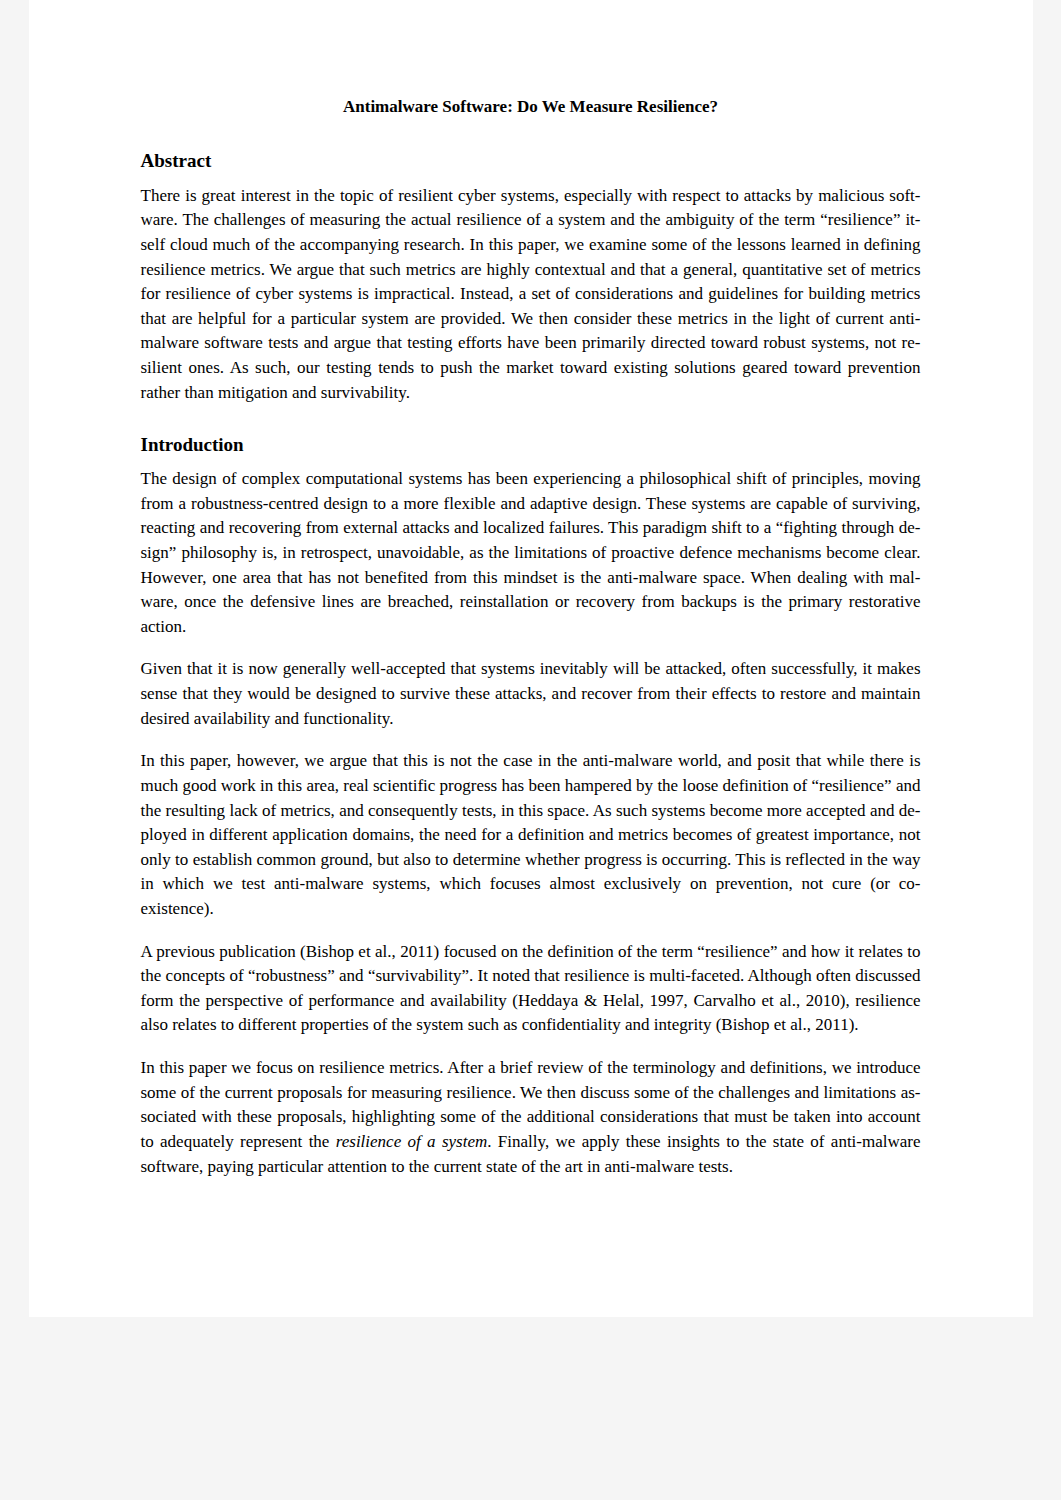Antimalware Software: Do We Measure Resilience?
Abstract
There is great interest in the topic of resilient cyber systems, especially with respect to attacks by malicious software. The challenges of measuring the actual resilience of a system and the ambiguity of the term “resilience” itself cloud much of the accompanying research. In this paper, we examine some of the lessons learned in defining resilience metrics. We argue that such metrics are highly contextual and that a general, quantitative set of metrics for resilience of cyber systems is impractical. Instead, a set of considerations and guidelines for building metrics that are helpful for a particular system are provided. We then consider these metrics in the light of current anti-malware software tests and argue that testing efforts have been primarily directed toward robust systems, not resilient ones. As such, our testing tends to push the market toward existing solutions geared toward prevention rather than mitigation and survivability.
Introduction
The design of complex computational systems has been experiencing a philosophical shift of principles, moving from a robustness-centred design to a more flexible and adaptive design. These systems are capable of surviving, reacting and recovering from external attacks and localized failures. This paradigm shift to a “fighting through design” philosophy is, in retrospect, unavoidable, as the limitations of proactive defence mechanisms become clear. However, one area that has not benefited from this mindset is the anti-malware space. When dealing with malware, once the defensive lines are breached, reinstallation or recovery from backups is the primary restorative action.
Given that it is now generally well-accepted that systems inevitably will be attacked, often successfully, it makes sense that they would be designed to survive these attacks, and recover from their effects to restore and maintain desired availability and functionality.
In this paper, however, we argue that this is not the case in the anti-malware world, and posit that while there is much good work in this area, real scientific progress has been hampered by the loose definition of “resilience” and the resulting lack of metrics, and consequently tests, in this space. As such systems become more accepted and deployed in different application domains, the need for a definition and metrics becomes of greatest importance, not only to establish common ground, but also to determine whether progress is occurring. This is reflected in the way in which we test anti-malware systems, which focuses almost exclusively on prevention, not cure (or co-existence).
A previous publication (Bishop et al., 2011) focused on the definition of the term “resilience” and how it relates to the concepts of “robustness” and “survivability”. It noted that resilience is multi-faceted. Although often discussed form the perspective of performance and availability (Heddaya & Helal, 1997, Carvalho et al., 2010), resilience also relates to different properties of the system such as confidentiality and integrity (Bishop et al., 2011).
In this paper we focus on resilience metrics. After a brief review of the terminology and definitions, we introduce some of the current proposals for measuring resilience. We then discuss some of the challenges and limitations associated with these proposals, highlighting some of the additional considerations that must be taken into account to adequately represent the resilience of a system. Finally, we apply these insights to the state of anti-malware software, paying particular attention to the current state of the art in anti-malware tests.